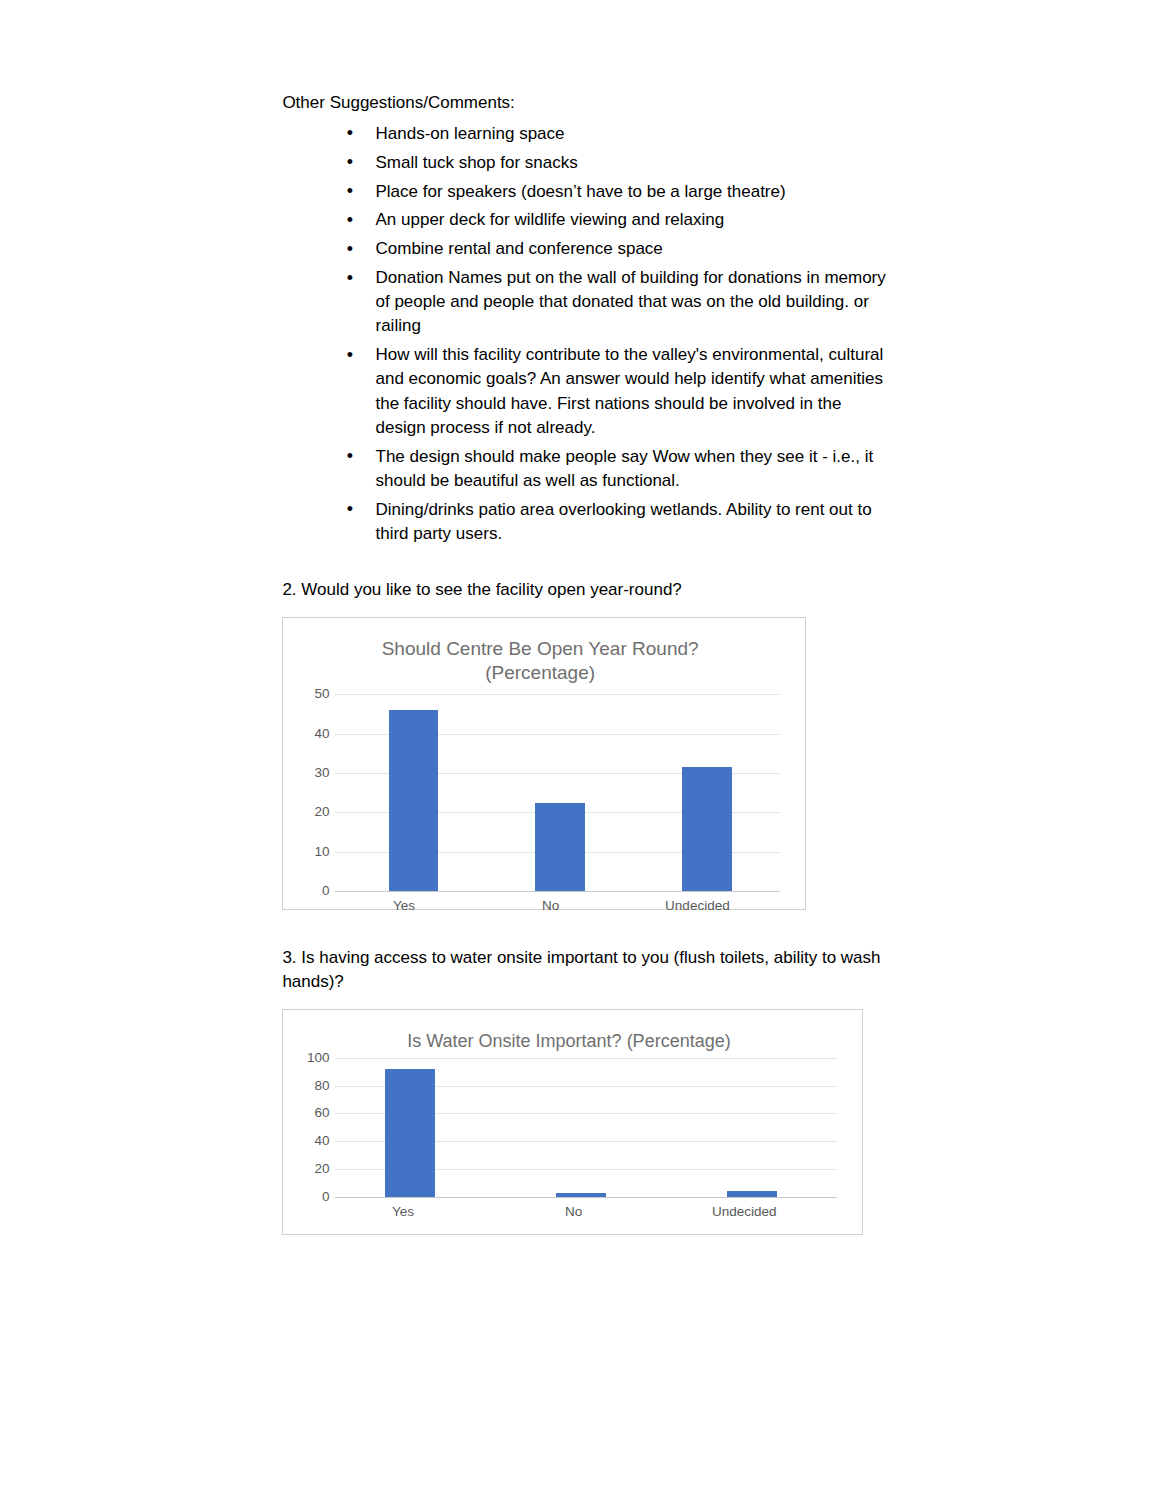Other Suggestions/Comments:
Hands-on learning space
Small tuck shop for snacks
Place for speakers (doesn’t have to be a large theatre)
An upper deck for wildlife viewing and relaxing
Combine rental and conference space
Donation Names put on the wall of building for donations in memory of people and people that donated that was on the old building. or railing
How will this facility contribute to the valley's environmental, cultural and economic goals? An answer would help identify what amenities the facility should have. First nations should be involved in the design process if not already.
The design should make people say Wow when they see it - i.e., it should be beautiful as well as functional.
Dining/drinks patio area overlooking wetlands. Ability to rent out to third party users.
2. Would you like to see the facility open year-round?
Should Centre Be Open Year Round?
(Percentage)
50 40 30 20 10 0
Yes No Undecided
3. Is having access to water onsite important to you (flush toilets, ability to wash hands)?
Is Water Onsite Important? (Percentage)
100 80 60 40 20 0
Yes No Undecided